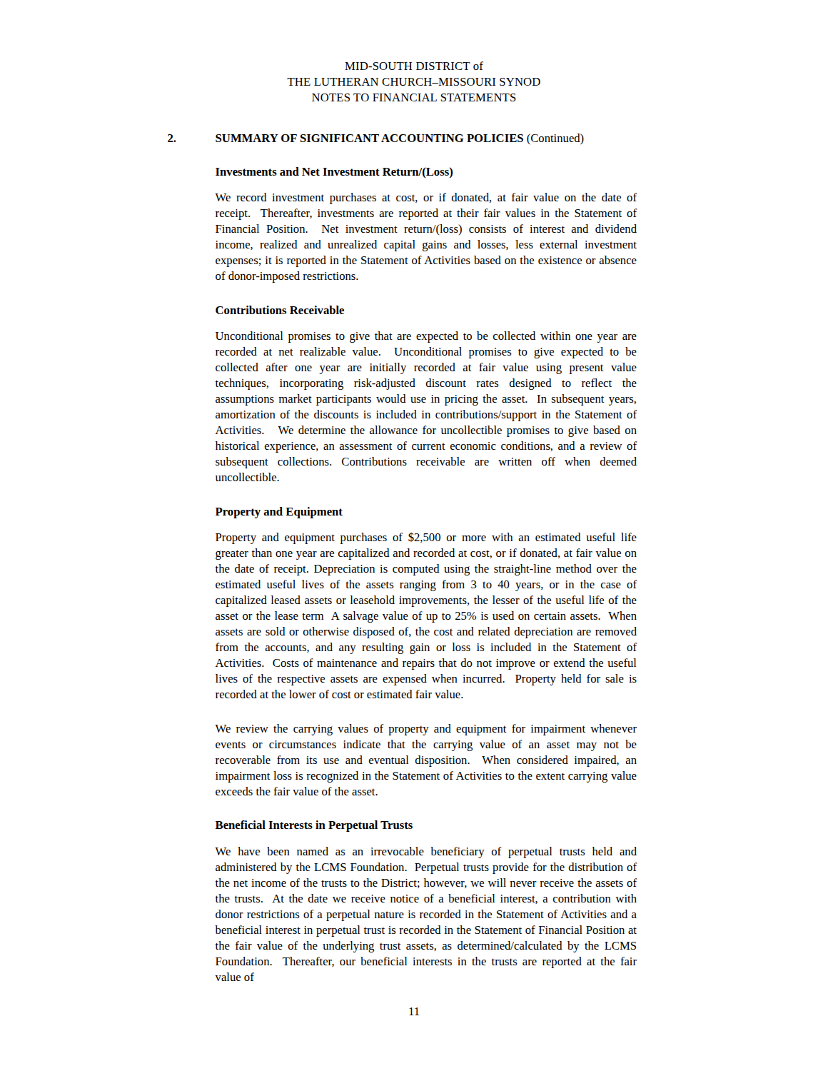MID-SOUTH DISTRICT of
THE LUTHERAN CHURCH–MISSOURI SYNOD
NOTES TO FINANCIAL STATEMENTS
2. SUMMARY OF SIGNIFICANT ACCOUNTING POLICIES (Continued)
Investments and Net Investment Return/(Loss)
We record investment purchases at cost, or if donated, at fair value on the date of receipt. Thereafter, investments are reported at their fair values in the Statement of Financial Position. Net investment return/(loss) consists of interest and dividend income, realized and unrealized capital gains and losses, less external investment expenses; it is reported in the Statement of Activities based on the existence or absence of donor-imposed restrictions.
Contributions Receivable
Unconditional promises to give that are expected to be collected within one year are recorded at net realizable value. Unconditional promises to give expected to be collected after one year are initially recorded at fair value using present value techniques, incorporating risk-adjusted discount rates designed to reflect the assumptions market participants would use in pricing the asset. In subsequent years, amortization of the discounts is included in contributions/support in the Statement of Activities. We determine the allowance for uncollectible promises to give based on historical experience, an assessment of current economic conditions, and a review of subsequent collections. Contributions receivable are written off when deemed uncollectible.
Property and Equipment
Property and equipment purchases of $2,500 or more with an estimated useful life greater than one year are capitalized and recorded at cost, or if donated, at fair value on the date of receipt. Depreciation is computed using the straight-line method over the estimated useful lives of the assets ranging from 3 to 40 years, or in the case of capitalized leased assets or leasehold improvements, the lesser of the useful life of the asset or the lease term A salvage value of up to 25% is used on certain assets. When assets are sold or otherwise disposed of, the cost and related depreciation are removed from the accounts, and any resulting gain or loss is included in the Statement of Activities. Costs of maintenance and repairs that do not improve or extend the useful lives of the respective assets are expensed when incurred. Property held for sale is recorded at the lower of cost or estimated fair value.
We review the carrying values of property and equipment for impairment whenever events or circumstances indicate that the carrying value of an asset may not be recoverable from its use and eventual disposition. When considered impaired, an impairment loss is recognized in the Statement of Activities to the extent carrying value exceeds the fair value of the asset.
Beneficial Interests in Perpetual Trusts
We have been named as an irrevocable beneficiary of perpetual trusts held and administered by the LCMS Foundation. Perpetual trusts provide for the distribution of the net income of the trusts to the District; however, we will never receive the assets of the trusts. At the date we receive notice of a beneficial interest, a contribution with donor restrictions of a perpetual nature is recorded in the Statement of Activities and a beneficial interest in perpetual trust is recorded in the Statement of Financial Position at the fair value of the underlying trust assets, as determined/calculated by the LCMS Foundation. Thereafter, our beneficial interests in the trusts are reported at the fair value of
11